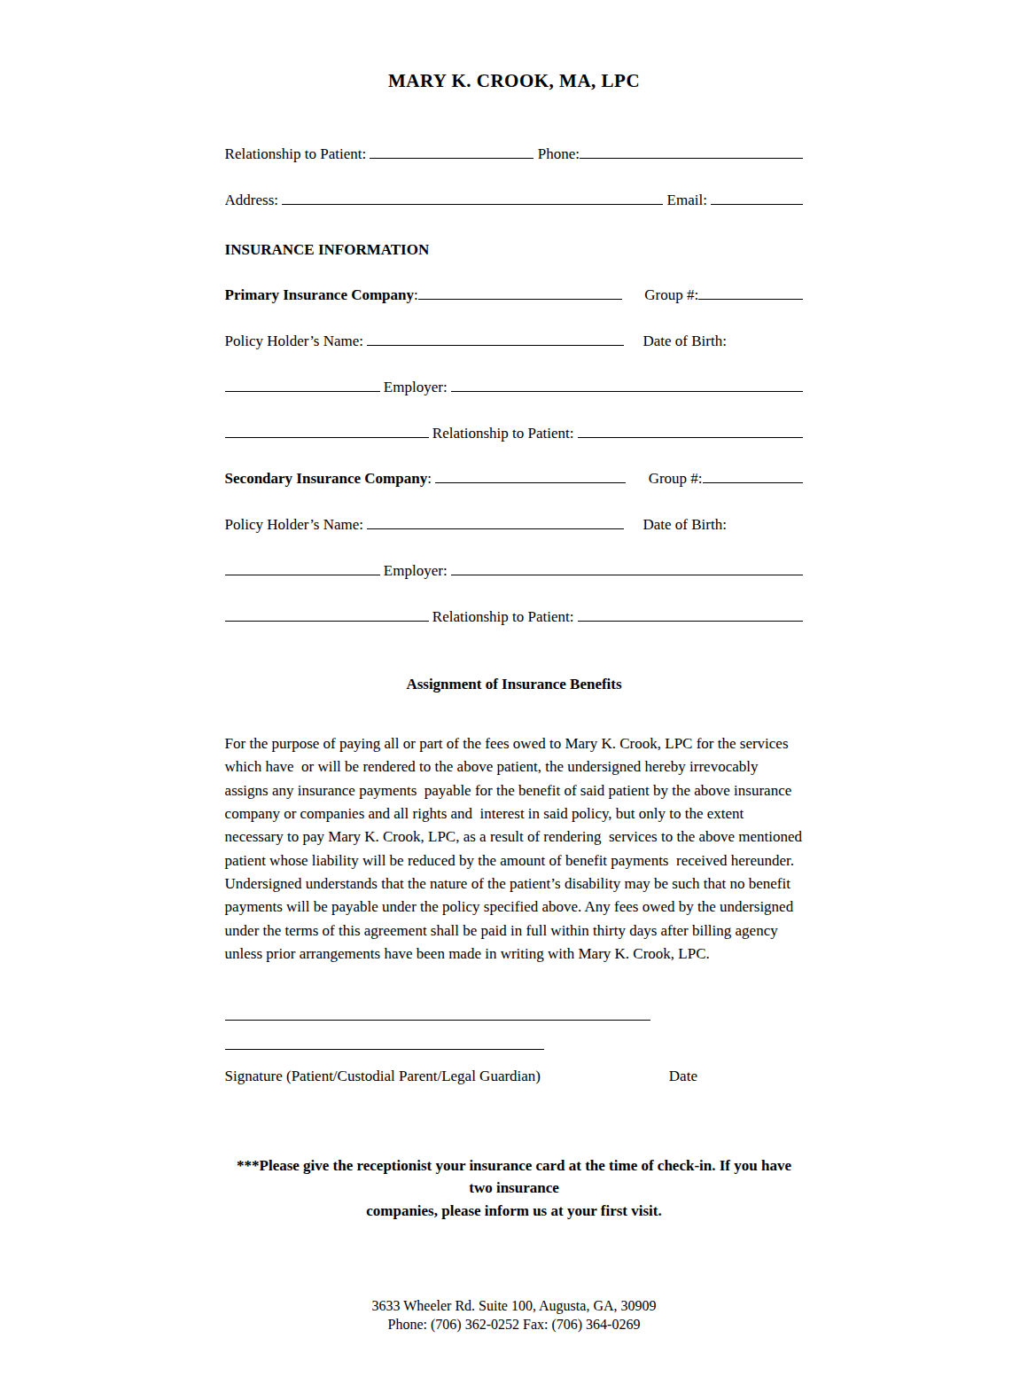MARY K. CROOK, MA, LPC
Relationship to Patient: Phone:
Address: Email:
INSURANCE INFORMATION
Primary Insurance Company: Group #:
Policy Holder’s Name: Date of Birth:
Employer: SS#:
Relationship to Patient:
Secondary Insurance Company: Group #:
Policy Holder’s Name: Date of Birth:
Employer: SS#:
Relationship to Patient:
Assignment of Insurance Benefits
For the purpose of paying all or part of the fees owed to Mary K. Crook, LPC for the services which have or will be rendered to the above patient, the undersigned hereby irrevocably assigns any insurance payments payable for the benefit of said patient by the above insurance company or companies and all rights and interest in said policy, but only to the extent necessary to pay Mary K. Crook, LPC, as a result of rendering services to the above mentioned patient whose liability will be reduced by the amount of benefit payments received hereunder. Undersigned understands that the nature of the patient’s disability may be such that no benefit payments will be payable under the policy specified above. Any fees owed by the undersigned under the terms of this agreement shall be paid in full within thirty days after billing agency unless prior arrangements have been made in writing with Mary K. Crook, LPC.
Signature (Patient/Custodial Parent/Legal Guardian) Date
***Please give the receptionist your insurance card at the time of check-in. If you have two insurance
companies, please inform us at your first visit.
3633 Wheeler Rd. Suite 100, Augusta, GA, 30909
Phone: (706) 362-0252 Fax: (706) 364-0269